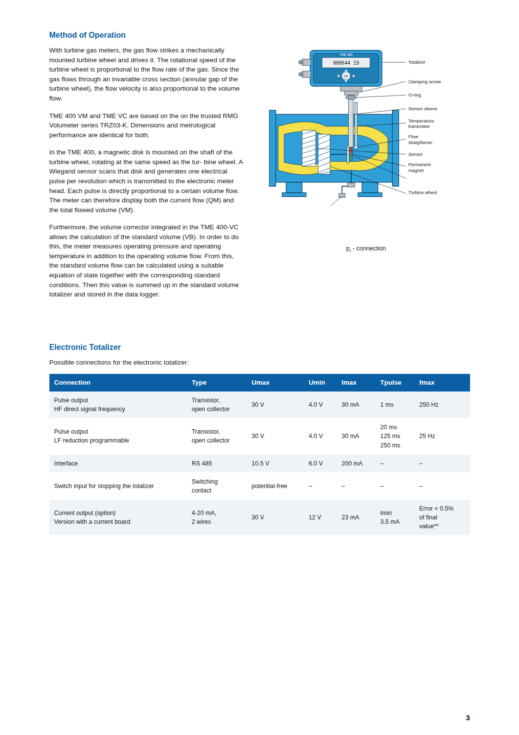Method of Operation
With turbine gas meters, the gas flow strikes a mechanically mounted turbine wheel and drives it. The rotational speed of the turbine wheel is proportional to the flow rate of the gas. Since the gas flows through an invariable cross section (annular gap of the turbine wheel), the flow velocity is also proportional to the volume flow.
TME 400 VM and TME VC are based on the on the trusted RMG Volumeter series TRZ03-K. Dimensions and metrological performance are identical for both.
In the TME 400, a magnetic disk is mounted on the shaft of the turbine wheel, rotating at the same speed as the tur- bine wheel. A Wiegand sensor scans that disk and generates one electrical pulse per revolution which is transmitted to the electronic meter head. Each pulse is directly proportional to a certain volume flow. The meter can therefore display both the current flow (QM) and the total flowed volume (VM).
Furthermore, the volume corrector integrated in the TME 400-VC allows the calculation of the standard volume (VB). In order to do this, the meter measures operating pressure and operating temperature in addition to the operating volume flow. From this, the standard volume flow can be calculated using a suitable equation of state together with the corresponding standard conditions. Then this value is summed up in the standard volume totalizer and stored in the data logger.
000644 19 TME 400 OK Totalizer Clamping screw O-ring Sensor sleeve Temperature transmitter Flow straightener Sensor Permanent magnet Turbine wheel
pr - connection
Electronic Totalizer
Possible connections for the electronic totalizer:
| Connection | Type | Umax | Umin | Imax | Tpulse | fmax |
| --- | --- | --- | --- | --- | --- | --- |
| Pulse output HF direct signal frequency | Transistor, open collector | 30 V | 4.0 V | 30 mA | 1 ms | 250 Hz |
| Pulse output LF reduction programmable | Transistor, open collector | 30 V | 4.0 V | 30 mA | 20 ms 125 ms 250 ms | 25 Hz |
| Interface | RS 485 | 10.5 V | 6.0 V | 200 mA | – | – |
| Switch input for stopping the totalizer | Switching contact | potential-free | – | – | – | – |
| Current output (option) Version with a current board | 4-20 mA, 2 wires | 30 V | 12 V | 23 mA | Imin 3.5 mA | Error < 0.5% of final value** |
3